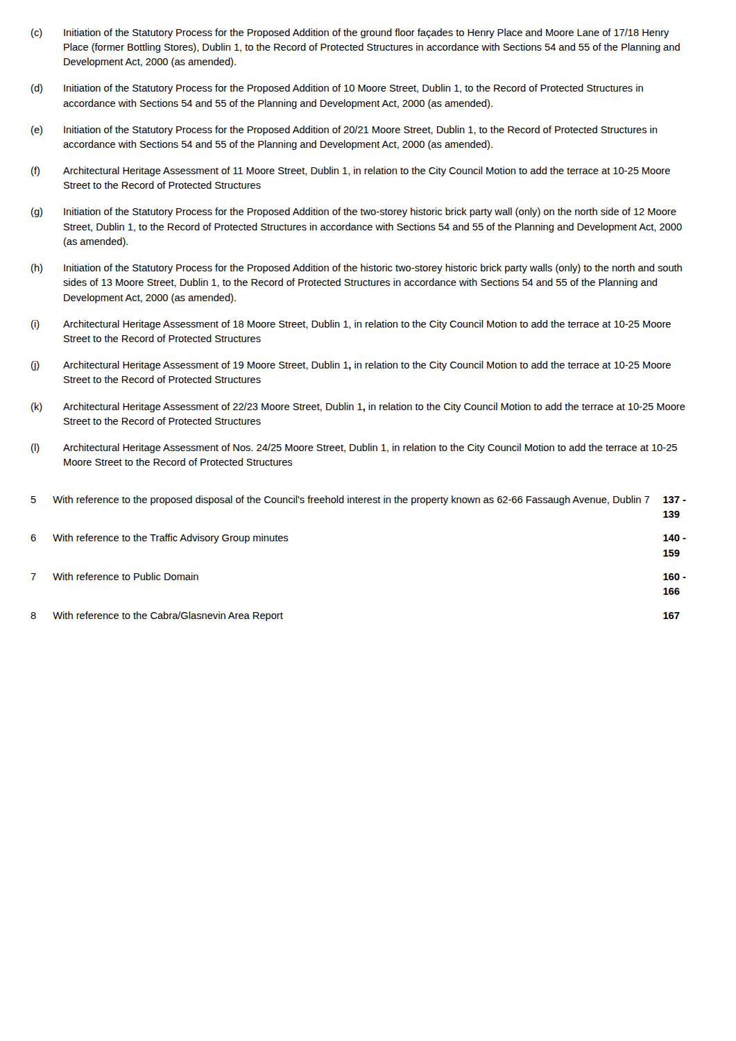(c)
Initiation of the Statutory Process for the Proposed Addition of the ground floor façades to Henry Place and Moore Lane of 17/18 Henry Place (former Bottling Stores), Dublin 1, to the Record of Protected Structures in accordance with Sections 54 and 55 of the Planning and
Development Act, 2000 (as amended).
(d)
Initiation of the Statutory Process for the Proposed Addition of 10 Moore Street, Dublin 1, to the Record of Protected Structures in accordance with Sections 54 and 55 of the Planning and Development Act, 2000 (as amended).
(e)
Initiation of the Statutory Process for the Proposed Addition of 20/21 Moore Street, Dublin 1, to the Record of Protected Structures in accordance with Sections 54 and 55 of the Planning and Development Act, 2000 (as amended).
(f)
Architectural Heritage Assessment of 11 Moore Street, Dublin 1, in relation to the City Council Motion to add the terrace at 10-25 Moore Street to the Record of Protected Structures
(g)
Initiation of the Statutory Process for the Proposed Addition of the two-storey historic brick party wall (only) on the north side of 12 Moore Street, Dublin 1, to the Record of Protected Structures in accordance with Sections 54 and 55 of the Planning and Development Act, 2000 (as amended).
(h)
Initiation of the Statutory Process for the Proposed Addition of the historic two-storey historic brick party walls (only) to the north and south sides of 13 Moore Street, Dublin 1, to the Record of Protected Structures in accordance with Sections 54 and 55 of the Planning and Development Act, 2000 (as amended).
(i)
Architectural Heritage Assessment of 18 Moore Street, Dublin 1, in relation to the City Council Motion to add the terrace at 10-25 Moore Street to the Record of Protected Structures
(j)
Architectural Heritage Assessment of 19 Moore Street, Dublin 1, in relation to the City Council Motion to add the terrace at 10-25 Moore Street to the Record of Protected Structures
(k)
Architectural Heritage Assessment of 22/23 Moore Street, Dublin 1, in relation to the City Council Motion to add the terrace at 10-25 Moore Street to the Record of Protected Structures
(l)
Architectural Heritage Assessment of Nos. 24/25 Moore Street, Dublin 1, in relation to the City Council Motion to add the terrace at 10-25 Moore Street to the Record of Protected Structures
5
With reference to the proposed disposal of the Council's freehold interest in the property known as 62-66 Fassaugh Avenue, Dublin 7
137 -139
6
With reference to the Traffic Advisory Group minutes
140 -159
7
With reference to Public Domain
160 -166
8
With reference to the Cabra/Glasnevin Area Report
167